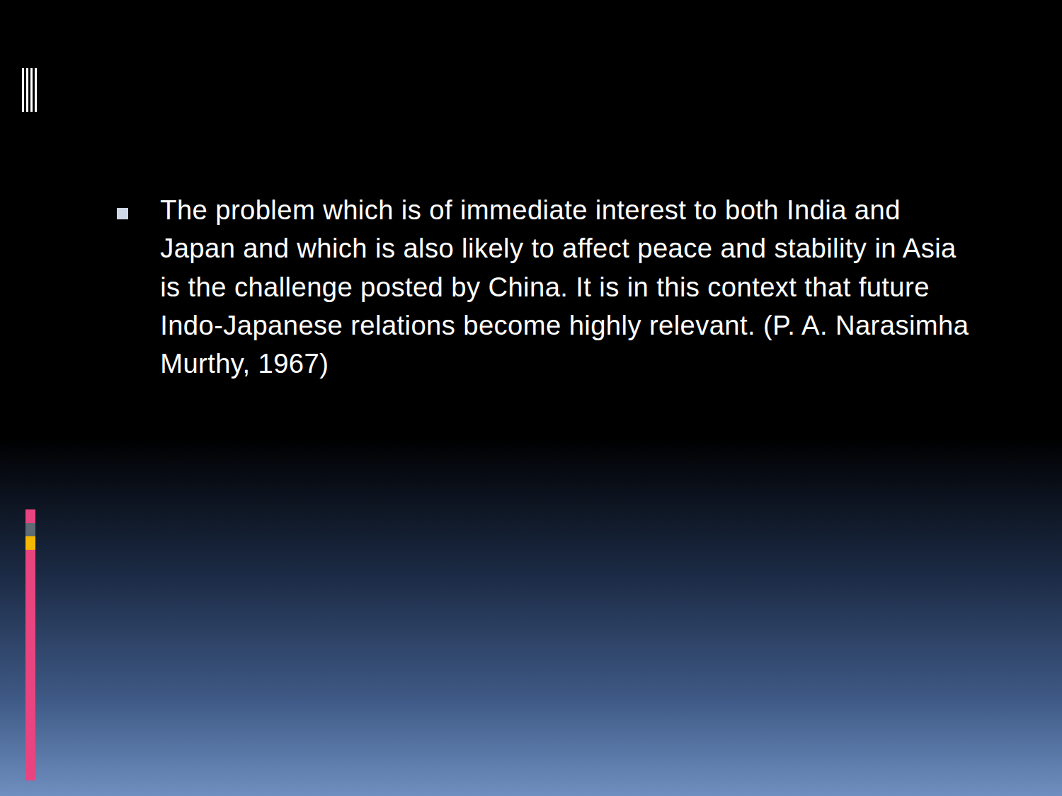The problem which is of immediate interest to both India and Japan and which is also likely to affect peace and stability in Asia is the challenge posted by China. It is in this context that future Indo-Japanese relations become highly relevant. (P. A. Narasimha Murthy, 1967)